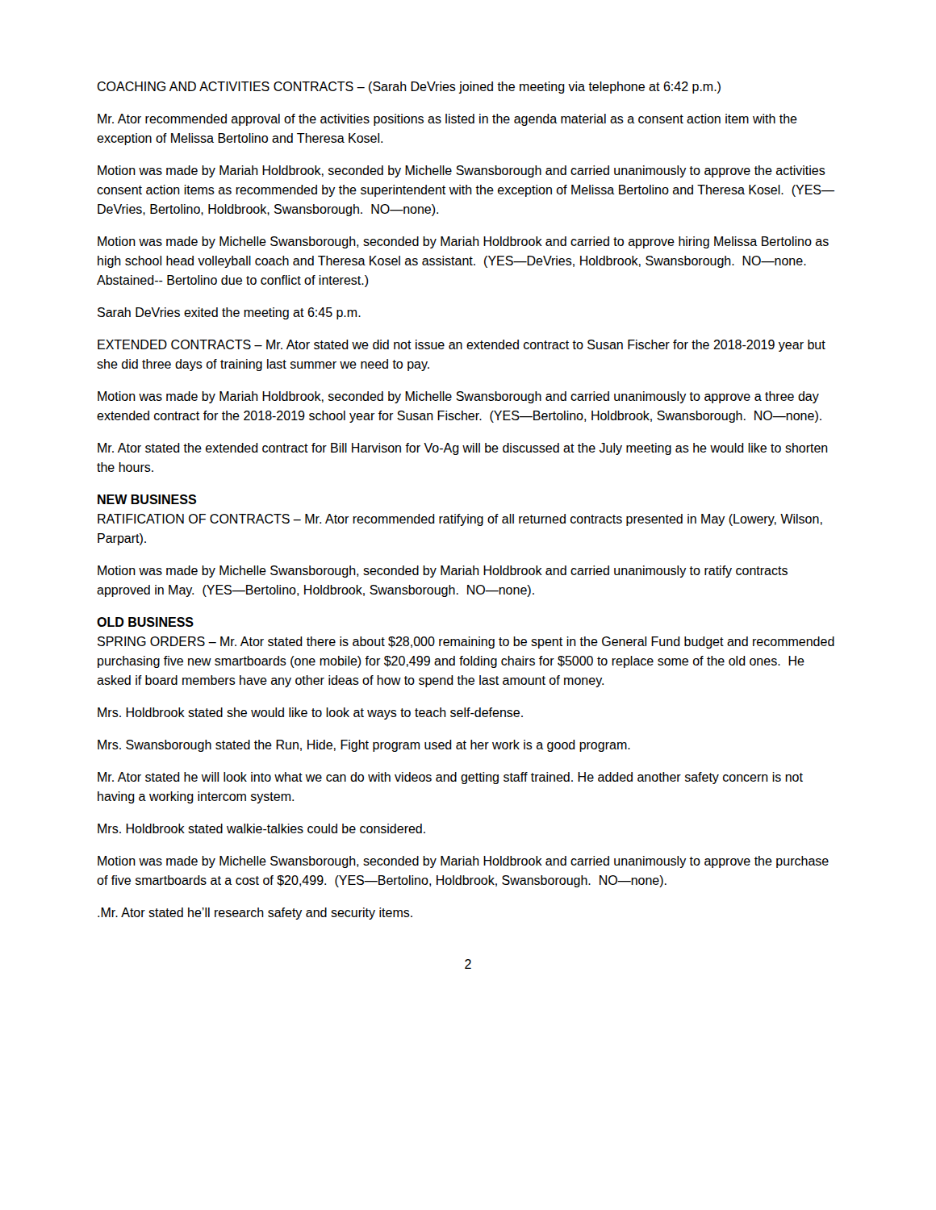COACHING AND ACTIVITIES CONTRACTS – (Sarah DeVries joined the meeting via telephone at 6:42 p.m.)
Mr. Ator recommended approval of the activities positions as listed in the agenda material as a consent action item with the exception of Melissa Bertolino and Theresa Kosel.
Motion was made by Mariah Holdbrook, seconded by Michelle Swansborough and carried unanimously to approve the activities consent action items as recommended by the superintendent with the exception of Melissa Bertolino and Theresa Kosel. (YES—DeVries, Bertolino, Holdbrook, Swansborough. NO—none).
Motion was made by Michelle Swansborough, seconded by Mariah Holdbrook and carried to approve hiring Melissa Bertolino as high school head volleyball coach and Theresa Kosel as assistant. (YES—DeVries, Holdbrook, Swansborough. NO—none. Abstained-- Bertolino due to conflict of interest.)
Sarah DeVries exited the meeting at 6:45 p.m.
EXTENDED CONTRACTS – Mr. Ator stated we did not issue an extended contract to Susan Fischer for the 2018-2019 year but she did three days of training last summer we need to pay.
Motion was made by Mariah Holdbrook, seconded by Michelle Swansborough and carried unanimously to approve a three day extended contract for the 2018-2019 school year for Susan Fischer. (YES—Bertolino, Holdbrook, Swansborough. NO—none).
Mr. Ator stated the extended contract for Bill Harvison for Vo-Ag will be discussed at the July meeting as he would like to shorten the hours.
NEW BUSINESS
RATIFICATION OF CONTRACTS – Mr. Ator recommended ratifying of all returned contracts presented in May (Lowery, Wilson, Parpart).
Motion was made by Michelle Swansborough, seconded by Mariah Holdbrook and carried unanimously to ratify contracts approved in May. (YES—Bertolino, Holdbrook, Swansborough. NO—none).
OLD BUSINESS
SPRING ORDERS – Mr. Ator stated there is about $28,000 remaining to be spent in the General Fund budget and recommended purchasing five new smartboards (one mobile) for $20,499 and folding chairs for $5000 to replace some of the old ones. He asked if board members have any other ideas of how to spend the last amount of money.
Mrs. Holdbrook stated she would like to look at ways to teach self-defense.
Mrs. Swansborough stated the Run, Hide, Fight program used at her work is a good program.
Mr. Ator stated he will look into what we can do with videos and getting staff trained. He added another safety concern is not having a working intercom system.
Mrs. Holdbrook stated walkie-talkies could be considered.
Motion was made by Michelle Swansborough, seconded by Mariah Holdbrook and carried unanimously to approve the purchase of five smartboards at a cost of $20,499. (YES—Bertolino, Holdbrook, Swansborough. NO—none).
.Mr. Ator stated he’ll research safety and security items.
2